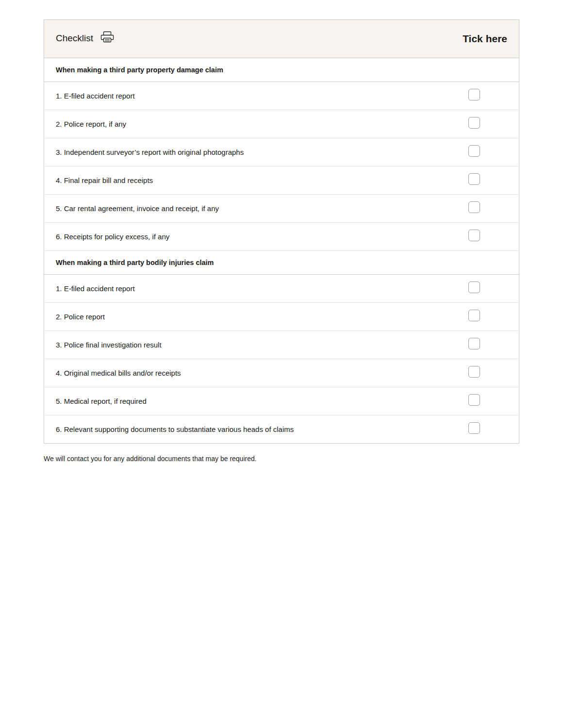| Checklist | Tick here |
| --- | --- |
| When making a third party property damage claim |
| 1. E-filed accident report | |
| 2. Police report, if any | |
| 3. Independent surveyor’s report with original photographs | |
| 4. Final repair bill and receipts | |
| 5. Car rental agreement, invoice and receipt, if any | |
| 6. Receipts for policy excess, if any | |
| When making a third party bodily injuries claim |
| 1. E-filed accident report | |
| 2. Police report | |
| 3. Police final investigation result | |
| 4. Original medical bills and/or receipts | |
| 5. Medical report, if required | |
| 6. Relevant supporting documents to substantiate various heads of claims | |
We will contact you for any additional documents that may be required.